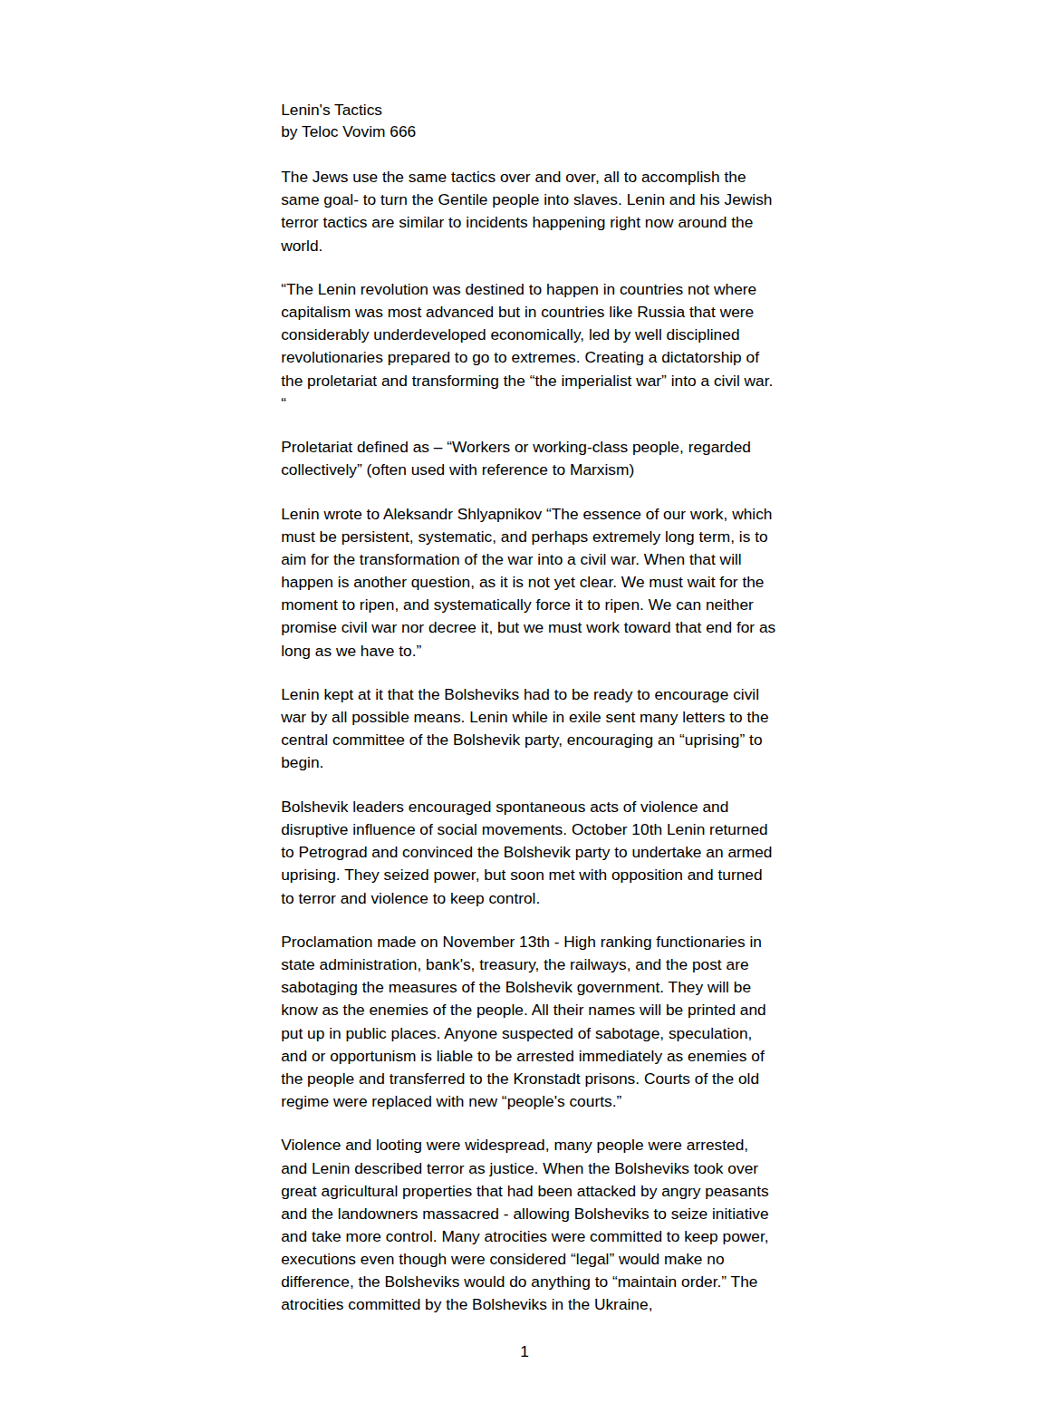Lenin's Tactics
by Teloc Vovim 666
The Jews use the same tactics over and over, all to accomplish the same goal- to turn the Gentile people into slaves. Lenin and his Jewish terror tactics are similar to incidents happening right now around the world.
“The Lenin revolution was destined to happen in countries not where capitalism was most advanced but in countries like Russia that were considerably underdeveloped economically, led by well disciplined revolutionaries prepared to go to extremes. Creating a dictatorship of the proletariat and transforming the “the imperialist war” into a civil war. “
Proletariat defined as – “Workers or working-class people, regarded collectively” (often used with reference to Marxism)
Lenin wrote to Aleksandr Shlyapnikov “The essence of our work, which must be persistent, systematic, and perhaps extremely long term, is to aim for the transformation of the war into a civil war. When that will happen is another question, as it is not yet clear. We must wait for the moment to ripen, and systematically force it to ripen. We can neither promise civil war nor decree it, but we must work toward that end for as long as we have to.”
Lenin kept at it that the Bolsheviks had to be ready to encourage civil war by all possible means. Lenin while in exile sent many letters to the central committee of the Bolshevik party, encouraging an “uprising” to begin.
Bolshevik leaders encouraged spontaneous acts of violence and disruptive influence of social movements. October 10th Lenin returned to Petrograd and convinced the Bolshevik party to undertake an armed uprising. They seized power, but soon met with opposition and turned to terror and violence to keep control.
Proclamation made on November 13th - High ranking functionaries in state administration, bank's, treasury, the railways, and the post are sabotaging the measures of the Bolshevik government. They will be know as the enemies of the people. All their names will be printed and put up in public places. Anyone suspected of sabotage, speculation, and or opportunism is liable to be arrested immediately as enemies of the people and transferred to the Kronstadt prisons. Courts of the old regime were replaced with new “people's courts.”
Violence and looting were widespread, many people were arrested, and Lenin described terror as justice. When the Bolsheviks took over great agricultural properties that had been attacked by angry peasants and the landowners massacred - allowing Bolsheviks to seize initiative and take more control. Many atrocities were committed to keep power, executions even though were considered “legal” would make no difference, the Bolsheviks would do anything to “maintain order.” The atrocities committed by the Bolsheviks in the Ukraine,
1